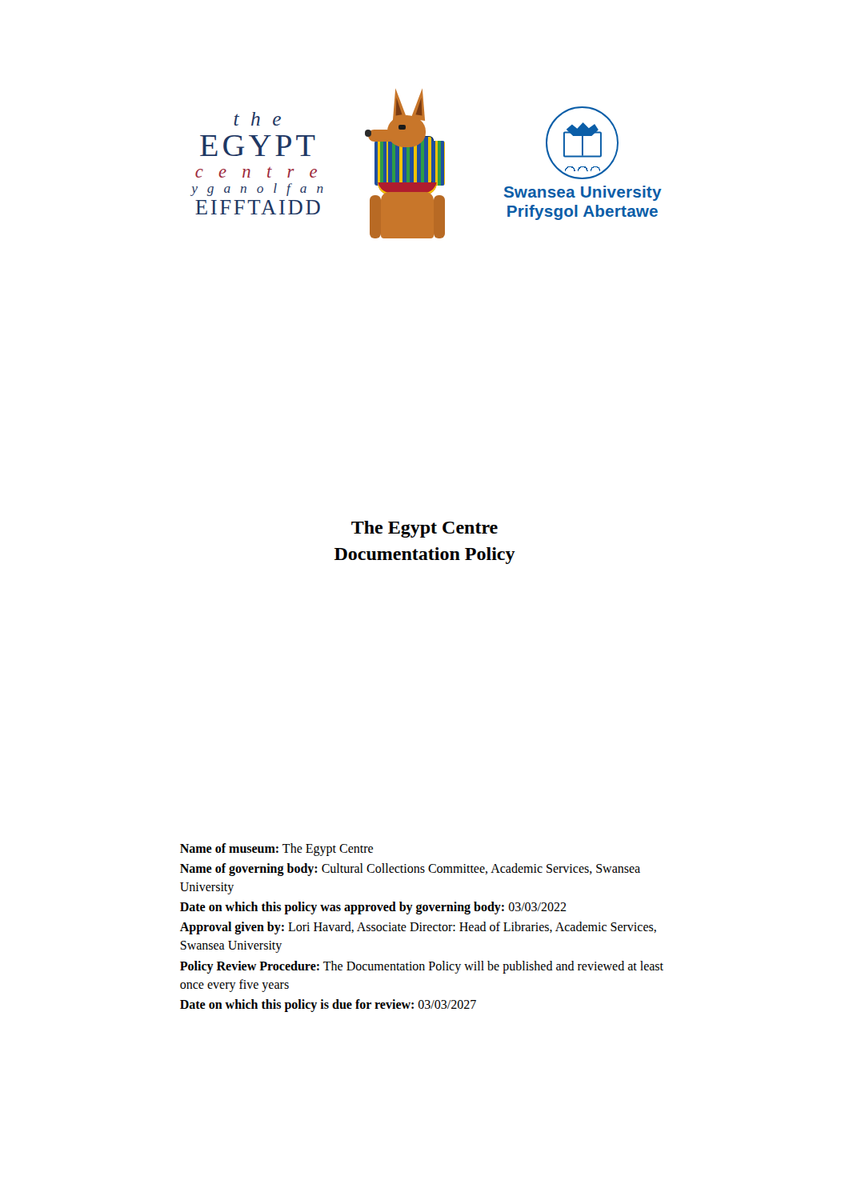t h e
EGYPT
c e n t r e
y g a n o l f a n
EIFFTAIDD
Swansea University
Prifysgol Abertawe
The Egypt Centre
Documentation Policy
Name of museum: The Egypt Centre
Name of governing body: Cultural Collections Committee, Academic Services, Swansea University
Date on which this policy was approved by governing body: 03/03/2022
Approval given by: Lori Havard, Associate Director: Head of Libraries, Academic Services, Swansea University
Policy Review Procedure: The Documentation Policy will be published and reviewed at least once every five years
Date on which this policy is due for review: 03/03/2027